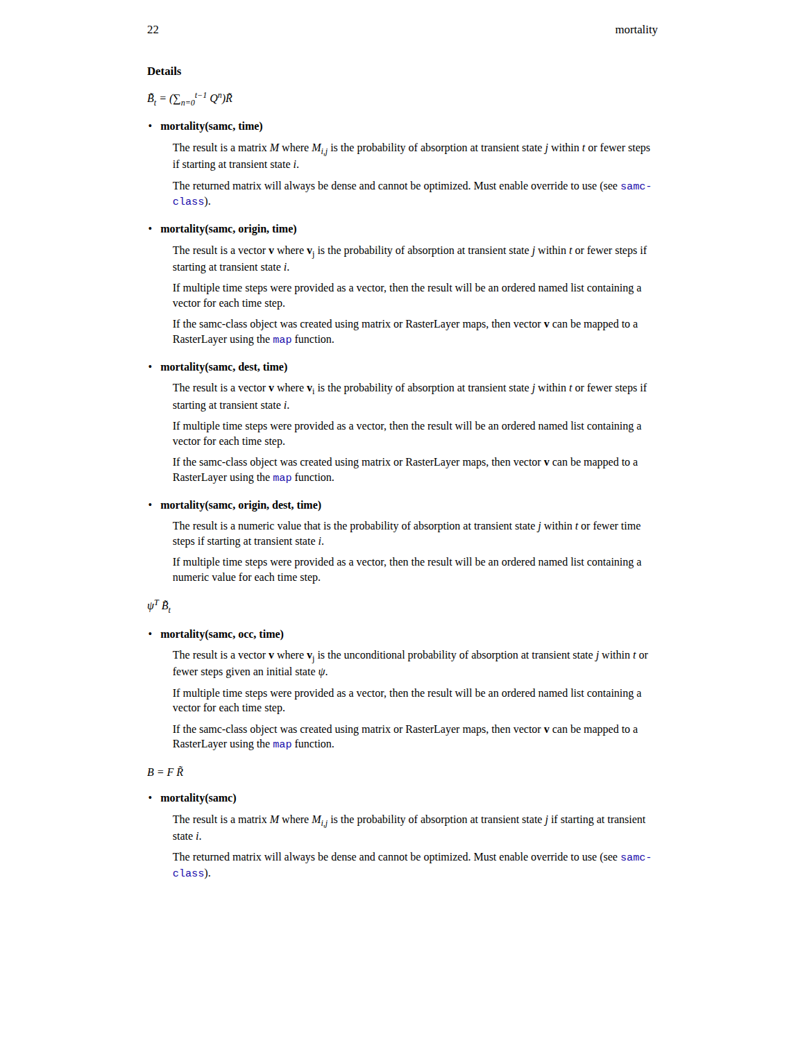22 mortality
Details
B̃t = (∑n=0t−1 Qn)R̃
mortality(samc, time)
The result is a matrix M where Mi,j is the probability of absorption at transient state j within t or fewer steps if starting at transient state i.
The returned matrix will always be dense and cannot be optimized. Must enable override to use (see samc-class).
mortality(samc, origin, time)
The result is a vector v where vj is the probability of absorption at transient state j within t or fewer steps if starting at transient state i.
If multiple time steps were provided as a vector, then the result will be an ordered named list containing a vector for each time step.
If the samc-class object was created using matrix or RasterLayer maps, then vector v can be mapped to a RasterLayer using the map function.
mortality(samc, dest, time)
The result is a vector v where vi is the probability of absorption at transient state j within t or fewer steps if starting at transient state i.
If multiple time steps were provided as a vector, then the result will be an ordered named list containing a vector for each time step.
If the samc-class object was created using matrix or RasterLayer maps, then vector v can be mapped to a RasterLayer using the map function.
mortality(samc, origin, dest, time)
The result is a numeric value that is the probability of absorption at transient state j within t or fewer time steps if starting at transient state i.
If multiple time steps were provided as a vector, then the result will be an ordered named list containing a numeric value for each time step.
ψT B̃t
mortality(samc, occ, time)
The result is a vector v where vj is the unconditional probability of absorption at transient state j within t or fewer steps given an initial state ψ.
If multiple time steps were provided as a vector, then the result will be an ordered named list containing a vector for each time step.
If the samc-class object was created using matrix or RasterLayer maps, then vector v can be mapped to a RasterLayer using the map function.
B = F R̃
mortality(samc)
The result is a matrix M where Mi,j is the probability of absorption at transient state j if starting at transient state i.
The returned matrix will always be dense and cannot be optimized. Must enable override to use (see samc-class).